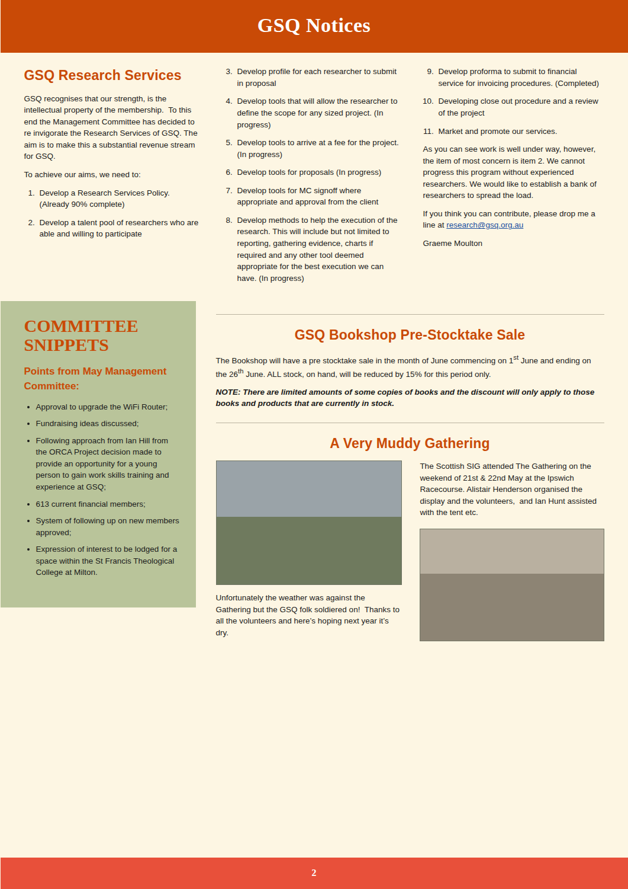GSQ Notices
GSQ Research Services
GSQ recognises that our strength, is the intellectual property of the membership. To this end the Management Committee has decided to re invigorate the Research Services of GSQ. The aim is to make this a substantial revenue stream for GSQ.
To achieve our aims, we need to:
Develop a Research Services Policy. (Already 90% complete)
Develop a talent pool of researchers who are able and willing to participate
Develop profile for each researcher to submit in proposal
Develop tools that will allow the researcher to define the scope for any sized project. (In progress)
Develop tools to arrive at a fee for the project. (In progress)
Develop tools for proposals (In progress)
Develop tools for MC signoff where appropriate and approval from the client
Develop methods to help the execution of the research. This will include but not limited to reporting, gathering evidence, charts if required and any other tool deemed appropriate for the best execution we can have. (In progress)
Develop proforma to submit to financial service for invoicing procedures. (Completed)
Developing close out procedure and a review of the project
Market and promote our services.
As you can see work is well under way, however, the item of most concern is item 2. We cannot progress this program without experienced researchers. We would like to establish a bank of researchers to spread the load.
If you think you can contribute, please drop me a line at research@gsq.org.au
Graeme Moulton
COMMITTEE
SNIPPETS
Points from May Management Committee:
Approval to upgrade the WiFi Router;
Fundraising ideas discussed;
Following approach from Ian Hill from the ORCA Project decision made to provide an opportunity for a young person to gain work skills training and experience at GSQ;
613 current financial members;
System of following up on new members approved;
Expression of interest to be lodged for a space within the St Francis Theological College at Milton.
GSQ Bookshop Pre-Stocktake Sale
The Bookshop will have a pre stocktake sale in the month of June commencing on 1st June and ending on the 26th June. ALL stock, on hand, will be reduced by 15% for this period only.
NOTE: There are limited amounts of some copies of books and the discount will only apply to those books and products that are currently in stock.
A Very Muddy Gathering
Unfortunately the weather was against the Gathering but the GSQ folk soldiered on! Thanks to all the volunteers and here’s hoping next year it’s dry.
The Scottish SIG attended The Gathering on the weekend of 21st & 22nd May at the Ipswich Racecourse. Alistair Henderson organised the display and the volunteers, and Ian Hunt assisted with the tent etc.
2